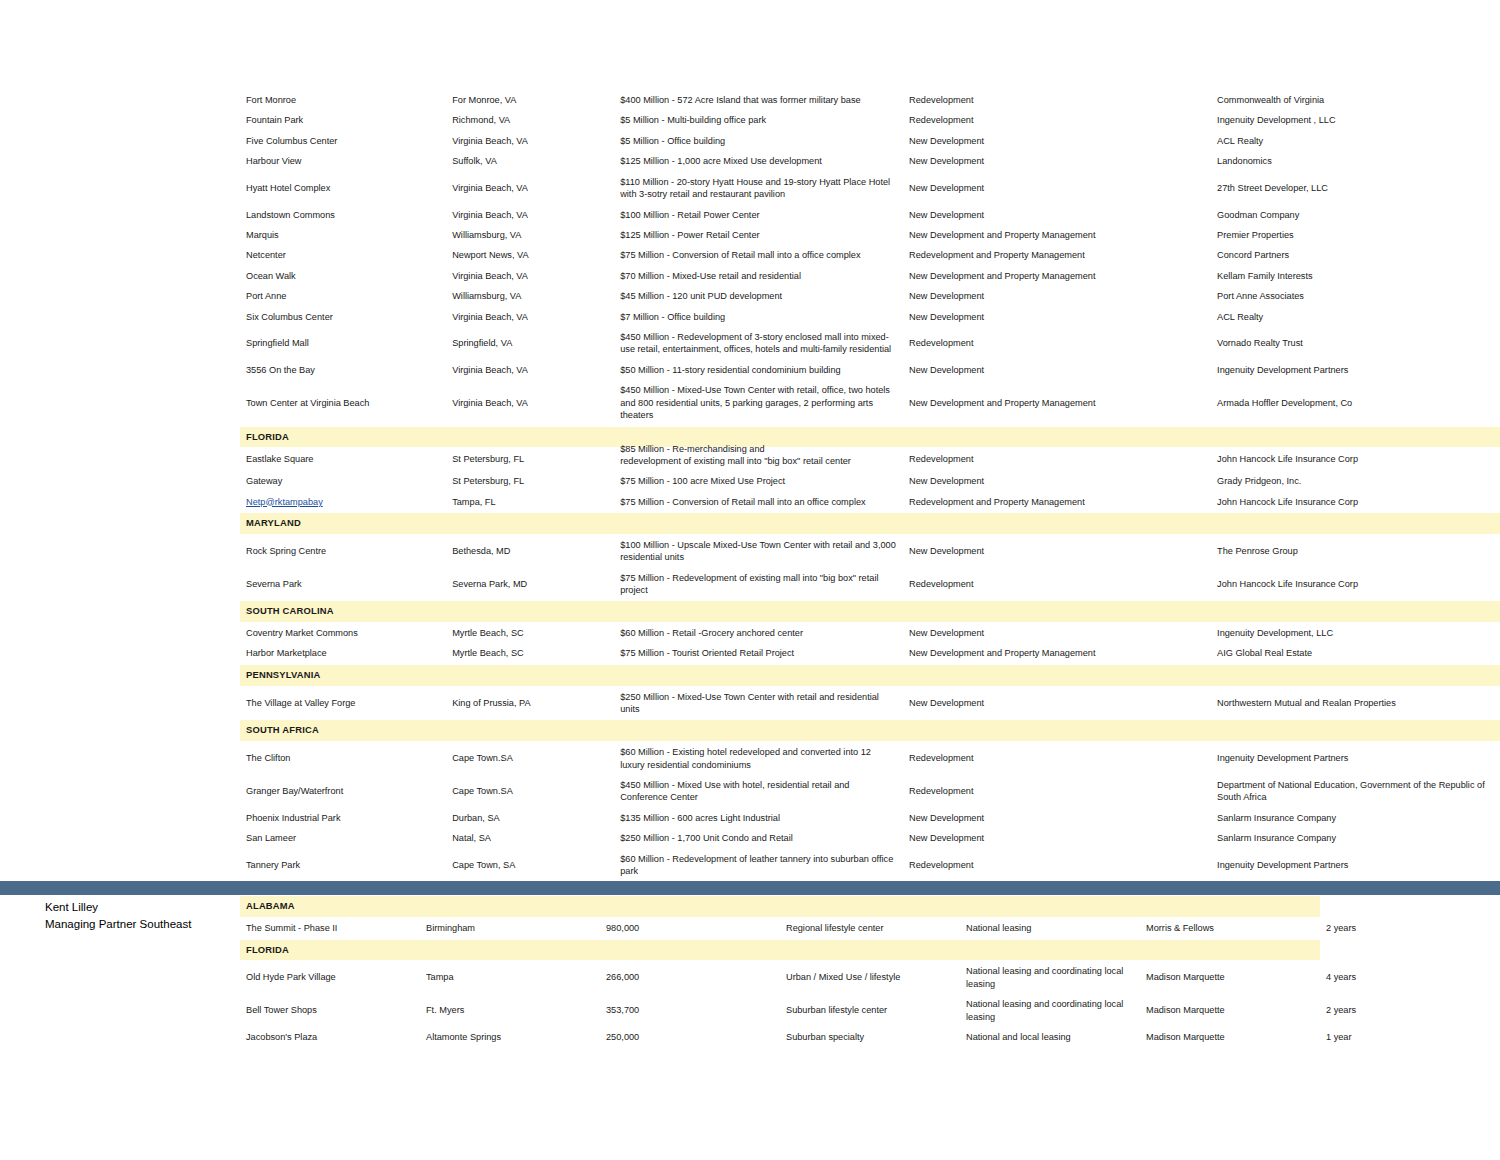| | / Fort Monroe / For Monroe, VA / $400 Million - 572 Acre Island that was former military base / Redevelopment / Commonwealth of Virginia / / Fountain Park / Richmond, VA / $5 Million - Multi-building office park / Redevelopment / Ingenuity Development , LLC / / Five Columbus Center / Virginia Beach, VA / $5 Million - Office building / New Development / ACL Realty / / Harbour View / Suffolk, VA / $125 Million - 1,000 acre Mixed Use development / New Development / Landonomics / / Hyatt Hotel Complex / Virginia Beach, VA / $110 Million - 20-story Hyatt House and 19-story Hyatt Place Hotel with 3-sotry retail and restaurant pavilion / New Development / 27th Street Developer, LLC / / Landstown Commons / Virginia Beach, VA / $100 Million - Retail Power Center / New Development / Goodman Company / / Marquis / Williamsburg, VA / $125 Million - Power Retail Center / New Development and Property Management / Premier Properties / / Netcenter / Newport News, VA / $75 Million - Conversion of Retail mall into a office complex / Redevelopment and Property Management / Concord Partners / / Ocean Walk / Virginia Beach, VA / $70 Million - Mixed-Use retail and residential / New Development and Property Management / Kellam Family Interests / / Port Anne / Williamsburg, VA / $45 Million - 120 unit PUD development / New Development / Port Anne Associates / / Six Columbus Center / Virginia Beach, VA / $7 Million - Office building / New Development / ACL Realty / / Springfield Mall / Springfield, VA / $450 Million - Redevelopment of 3-story enclosed mall into mixed-use retail, entertainment, offices, hotels and multi-family residential / Redevelopment / Vornado Realty Trust / / 3556 On the Bay / Virginia Beach, VA / $50 Million - 11-story residential condominium building / New Development / Ingenuity Development Partners / / Town Center at Virginia Beach / Virginia Beach, VA / $450 Million - Mixed-Use Town Center with retail, office, two hotels and 800 residential units, 5 parking garages, 2 performing arts theaters / New Development and Property Management / Armada Hoffler Development, Co / / FLORIDA / / Eastlake Square / St Petersburg, FL / $85 Million - Re-merchandising and redevelopment of existing mall into "big box" retail center / Redevelopment / John Hancock Life Insurance Corp / / Gateway / St Petersburg, FL / $75 Million - 100 acre Mixed Use Project / New Development / Grady Pridgeon, Inc. / / Netp@rktampabay / Tampa, FL / $75 Million - Conversion of Retail mall into an office complex / Redevelopment and Property Management / John Hancock Life Insurance Corp / / MARYLAND / / Rock Spring Centre / Bethesda, MD / $100 Million - Upscale Mixed-Use Town Center with retail and 3,000 residential units / New Development / The Penrose Group / / Severna Park / Severna Park, MD / $75 Million - Redevelopment of existing mall into "big box" retail project / Redevelopment / John Hancock Life Insurance Corp / / SOUTH CAROLINA / / Coventry Market Commons / Myrtle Beach, SC / $60 Million - Retail -Grocery anchored center / New Development / Ingenuity Development, LLC / / Harbor Marketplace / Myrtle Beach, SC / $75 Million - Tourist Oriented Retail Project / New Development and Property Management / AIG Global Real Estate / / PENNSYLVANIA / / The Village at Valley Forge / King of Prussia, PA / $250 Million - Mixed-Use Town Center with retail and residential units / New Development / Northwestern Mutual and Realan Properties / / SOUTH AFRICA / / The Clifton / Cape Town.SA / $60 Million - Existing hotel redeveloped and converted into 12 luxury residential condominiums / Redevelopment / Ingenuity Development Partners / / Granger Bay/Waterfront / Cape Town.SA / $450 Million - Mixed Use with hotel, residential retail and Conference Center / Redevelopment / Department of National Education, Government of the Republic of South Africa / / Phoenix Industrial Park / Durban, SA / $135 Million - 600 acres Light Industrial / New Development / Sanlarm Insurance Company / / San Lameer / Natal, SA / $250 Million - 1,700 Unit Condo and Retail / New Development / Sanlarm Insurance Company / / Tannery Park / Cape Town, SA / $60 Million - Redevelopment of leather tannery into suburban office park / Redevelopment / Ingenuity Development Partners / |
| Kent Lilley Managing Partner Southeast | / ALABAMA / / The Summit - Phase II / Birmingham / 980,000 / Regional lifestyle center / National leasing / Morris & Fellows / 2 years / / FLORIDA / / Old Hyde Park Village / Tampa / 266,000 / Urban / Mixed Use / lifestyle / National leasing and coordinating local leasing / Madison Marquette / 4 years / / Bell Tower Shops / Ft. Myers / 353,700 / Suburban lifestyle center / National leasing and coordinating local leasing / Madison Marquette / 2 years / / Jacobson's Plaza / Altamonte Springs / 250,000 / Suburban specialty / National and local leasing / Madison Marquette / 1 year / |